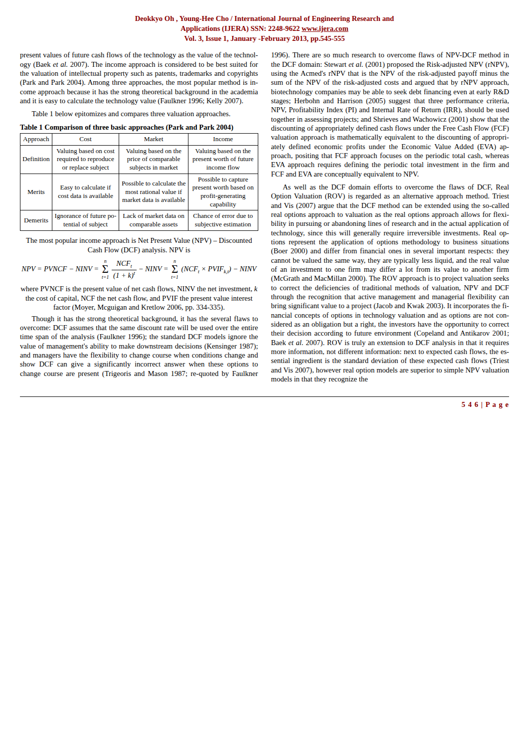Deokkyo Oh , Young-Hee Cho / International Journal of Engineering Research and
Applications (IJERA) SSN: 2248-9622 www.ijera.com
Vol. 3, Issue 1, January -February 2013, pp.545-555
present values of future cash flows of the technology as the value of the technology (Baek et al. 2007). The income approach is considered to be best suited for the valuation of intellectual property such as patents, trademarks and copyrights (Park and Park 2004). Among three approaches, the most popular method is income approach because it has the strong theoretical background in the academia and it is easy to calculate the technology value (Faulkner 1996; Kelly 2007).
Table 1 below epitomizes and compares three valuation approaches.
Table 1 Comparison of three basic approaches (Park and Park 2004)
| Approach | Cost | Market | Income |
| --- | --- | --- | --- |
| Definition | Valuing based on cost required to reproduce or replace subject | Valuing based on the price of comparable subjects in market | Valuing based on the present worth of future income flow |
| Merits | Easy to calculate if cost data is available | Possible to calculate the most rational value if market data is available | Possible to capture present worth based on profit-generating capability |
| Demerits | Ignorance of future potential of subject | Lack of market data on comparable assets | Chance of error due to subjective estimation |
The most popular income approach is Net Present Value (NPV) – Discounted Cash Flow (DCF) analysis. NPV is
NPV = PVNCF − NINV = nΣt=1 NCFt(1 + k)t − NINV = nΣt=1 (NCFt × PVIFk,t) − NINV
where PVNCF is the present value of net cash flows, NINV the net investment, k the cost of capital, NCF the net cash flow, and PVIF the present value interest factor (Moyer, Mcguigan and Kretlow 2006, pp. 334-335).
Though it has the strong theoretical background, it has the several flaws to overcome: DCF assumes that the same discount rate will be used over the entire time span of the analysis (Faulkner 1996); the standard DCF models ignore the value of management's ability to make downstream decisions (Kensinger 1987); and managers have the flexibility to change course when conditions change and show DCF can give a significantly incorrect answer when these options to change course are present (Trigeoris and Mason 1987; re-quoted by Faulkner 1996). There are so much research to overcome flaws of NPV-DCF method in the DCF domain: Stewart et al. (2001) proposed the Risk-adjusted NPV (rNPV), using the Acmed's rNPV that is the NPV of the risk-adjusted payoff minus the sum of the NPV of the risk-adjusted costs and argued that by rNPV approach, biotechnology companies may be able to seek debt financing even at early R&D stages; Herbohn and Harrison (2005) suggest that three performance criteria, NPV, Profitability Index (PI) and Internal Rate of Return (IRR), should be used together in assessing projects; and Shrieves and Wachowicz (2001) show that the discounting of appropriately defined cash flows under the Free Cash Flow (FCF) valuation approach is mathematically equivalent to the discounting of appropriately defined economic profits under the Economic Value Added (EVA) approach, positing that FCF approach focuses on the periodic total cash, whereas EVA approach requires defining the periodic total investment in the firm and FCF and EVA are conceptually equivalent to NPV.
As well as the DCF domain efforts to overcome the flaws of DCF, Real Option Valuation (ROV) is regarded as an alternative approach method. Triest and Vis (2007) argue that the DCF method can be extended using the so-called real options approach to valuation as the real options approach allows for flexibility in pursuing or abandoning lines of research and in the actual application of technology, since this will generally require irreversible investments. Real options represent the application of options methodology to business situations (Boer 2000) and differ from financial ones in several important respects: they cannot be valued the same way, they are typically less liquid, and the real value of an investment to one firm may differ a lot from its value to another firm (McGrath and MacMillan 2000). The ROV approach is to project valuation seeks to correct the deficiencies of traditional methods of valuation, NPV and DCF through the recognition that active management and managerial flexibility can bring significant value to a project (Jacob and Kwak 2003). It incorporates the financial concepts of options in technology valuation and as options are not considered as an obligation but a right, the investors have the opportunity to correct their decision according to future environment (Copeland and Antikarov 2001; Baek et al. 2007). ROV is truly an extension to DCF analysis in that it requires more information, not different information: next to expected cash flows, the essential ingredient is the standard deviation of these expected cash flows (Triest and Vis 2007), however real option models are superior to simple NPV valuation models in that they recognize the
5 4 6 | P a g e